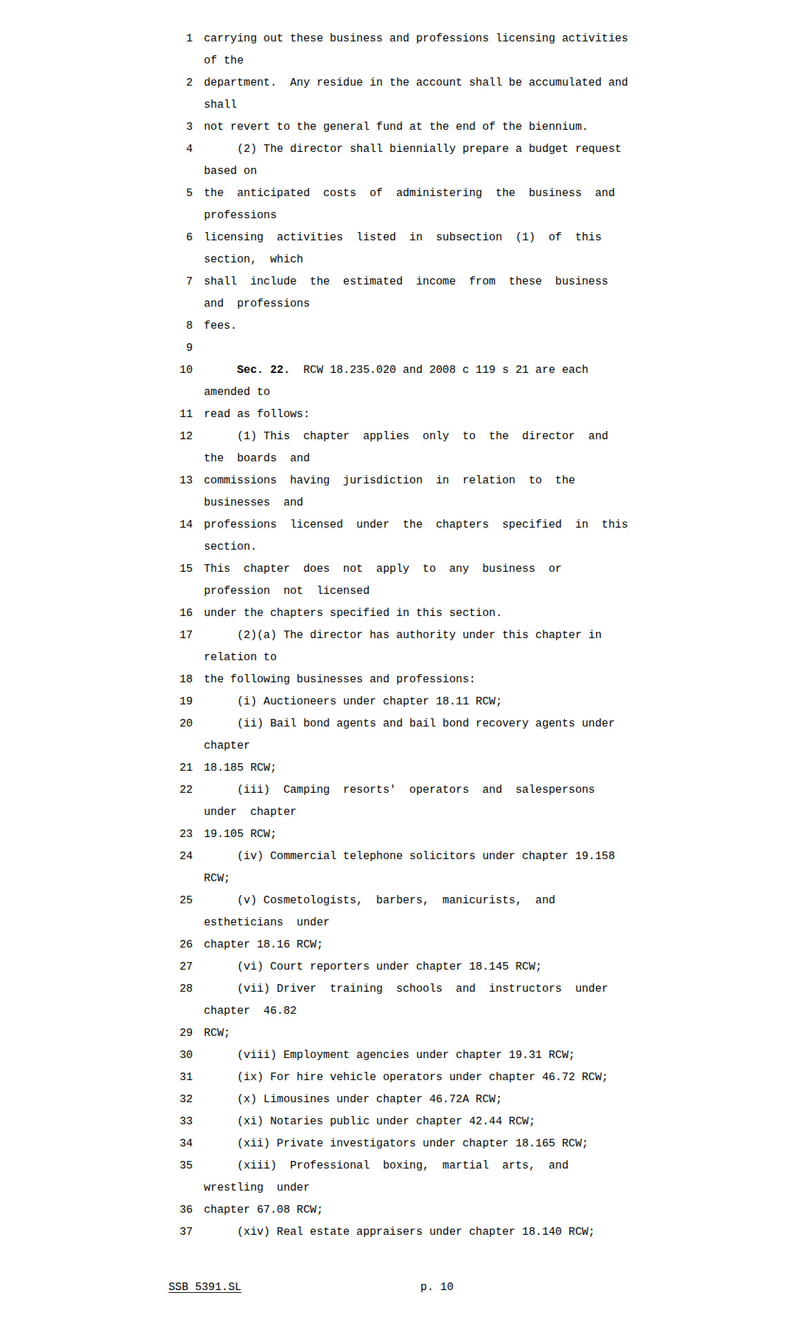carrying out these business and professions licensing activities of the
department. Any residue in the account shall be accumulated and shall
not revert to the general fund at the end of the biennium.
(2) The director shall biennially prepare a budget request based on
the anticipated costs of administering the business and professions
licensing activities listed in subsection (1) of this section, which
shall include the estimated income from these business and professions
fees.
Sec. 22. RCW 18.235.020 and 2008 c 119 s 21 are each amended to
read as follows:
(1) This chapter applies only to the director and the boards and
commissions having jurisdiction in relation to the businesses and
professions licensed under the chapters specified in this section.
This chapter does not apply to any business or profession not licensed
under the chapters specified in this section.
(2)(a) The director has authority under this chapter in relation to
the following businesses and professions:
(i) Auctioneers under chapter 18.11 RCW;
(ii) Bail bond agents and bail bond recovery agents under chapter
18.185 RCW;
(iii) Camping resorts' operators and salespersons under chapter
19.105 RCW;
(iv) Commercial telephone solicitors under chapter 19.158 RCW;
(v) Cosmetologists, barbers, manicurists, and estheticians under
chapter 18.16 RCW;
(vi) Court reporters under chapter 18.145 RCW;
(vii) Driver training schools and instructors under chapter 46.82
RCW;
(viii) Employment agencies under chapter 19.31 RCW;
(ix) For hire vehicle operators under chapter 46.72 RCW;
(x) Limousines under chapter 46.72A RCW;
(xi) Notaries public under chapter 42.44 RCW;
(xii) Private investigators under chapter 18.165 RCW;
(xiii) Professional boxing, martial arts, and wrestling under
chapter 67.08 RCW;
(xiv) Real estate appraisers under chapter 18.140 RCW;
SSB 5391.SL p. 10